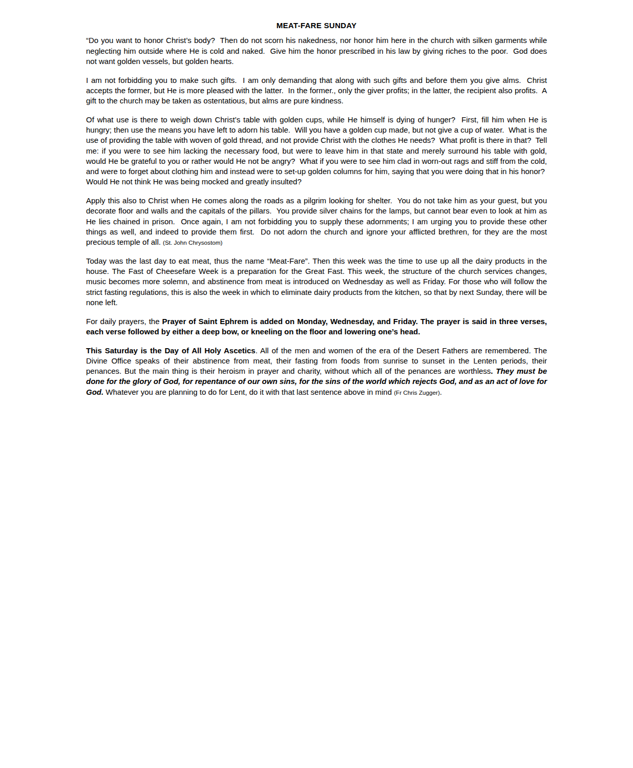MEAT-FARE SUNDAY
“Do you want to honor Christ’s body? Then do not scorn his nakedness, nor honor him here in the church with silken garments while neglecting him outside where He is cold and naked. Give him the honor prescribed in his law by giving riches to the poor. God does not want golden vessels, but golden hearts.
I am not forbidding you to make such gifts. I am only demanding that along with such gifts and before them you give alms. Christ accepts the former, but He is more pleased with the latter. In the former., only the giver profits; in the latter, the recipient also profits. A gift to the church may be taken as ostentatious, but alms are pure kindness.
Of what use is there to weigh down Christ’s table with golden cups, while He himself is dying of hunger? First, fill him when He is hungry; then use the means you have left to adorn his table. Will you have a golden cup made, but not give a cup of water. What is the use of providing the table with woven of gold thread, and not provide Christ with the clothes He needs? What profit is there in that? Tell me: if you were to see him lacking the necessary food, but were to leave him in that state and merely surround his table with gold, would He be grateful to you or rather would He not be angry? What if you were to see him clad in worn-out rags and stiff from the cold, and were to forget about clothing him and instead were to set-up golden columns for him, saying that you were doing that in his honor? Would He not think He was being mocked and greatly insulted?
Apply this also to Christ when He comes along the roads as a pilgrim looking for shelter. You do not take him as your guest, but you decorate floor and walls and the capitals of the pillars. You provide silver chains for the lamps, but cannot bear even to look at him as He lies chained in prison. Once again, I am not forbidding you to supply these adornments; I am urging you to provide these other things as well, and indeed to provide them first. Do not adorn the church and ignore your afflicted brethren, for they are the most precious temple of all. (St. John Chrysostom)
Today was the last day to eat meat, thus the name “Meat-Fare”. Then this week was the time to use up all the dairy products in the house. The Fast of Cheesefare Week is a preparation for the Great Fast. This week, the structure of the church services changes, music becomes more solemn, and abstinence from meat is introduced on Wednesday as well as Friday. For those who will follow the strict fasting regulations, this is also the week in which to eliminate dairy products from the kitchen, so that by next Sunday, there will be none left.
For daily prayers, the Prayer of Saint Ephrem is added on Monday, Wednesday, and Friday. The prayer is said in three verses, each verse followed by either a deep bow, or kneeling on the floor and lowering one’s head.
This Saturday is the Day of All Holy Ascetics. All of the men and women of the era of the Desert Fathers are remembered. The Divine Office speaks of their abstinence from meat, their fasting from foods from sunrise to sunset in the Lenten periods, their penances. But the main thing is their heroism in prayer and charity, without which all of the penances are worthless. They must be done for the glory of God, for repentance of our own sins, for the sins of the world which rejects God, and as an act of love for God. Whatever you are planning to do for Lent, do it with that last sentence above in mind (Fr Chris Zugger).